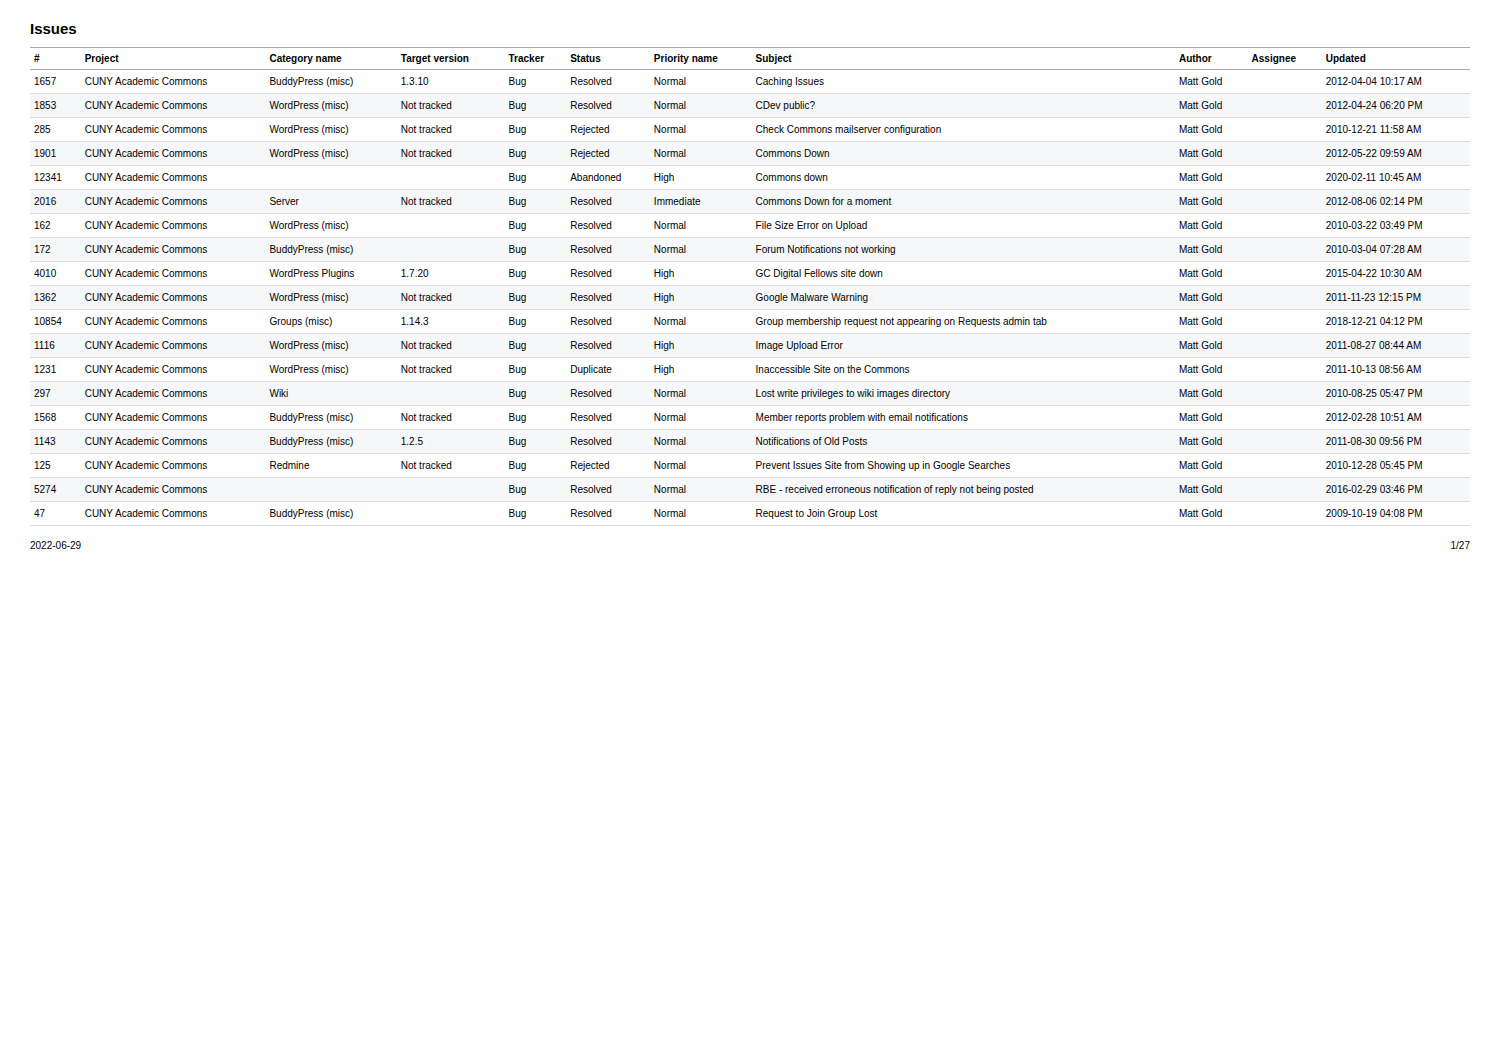Issues
| # | Project | Category name | Target version | Tracker | Status | Priority name | Subject | Author | Assignee | Updated |
| --- | --- | --- | --- | --- | --- | --- | --- | --- | --- | --- |
| 1657 | CUNY Academic Commons | BuddyPress (misc) | 1.3.10 | Bug | Resolved | Normal | Caching Issues | Matt Gold | | 2012-04-04 10:17 AM |
| 1853 | CUNY Academic Commons | WordPress (misc) | Not tracked | Bug | Resolved | Normal | CDev public? | Matt Gold | | 2012-04-24 06:20 PM |
| 285 | CUNY Academic Commons | WordPress (misc) | Not tracked | Bug | Rejected | Normal | Check Commons mailserver configuration | Matt Gold | | 2010-12-21 11:58 AM |
| 1901 | CUNY Academic Commons | WordPress (misc) | Not tracked | Bug | Rejected | Normal | Commons Down | Matt Gold | | 2012-05-22 09:59 AM |
| 12341 | CUNY Academic Commons | | | Bug | Abandoned | High | Commons down | Matt Gold | | 2020-02-11 10:45 AM |
| 2016 | CUNY Academic Commons | Server | Not tracked | Bug | Resolved | Immediate | Commons Down for a moment | Matt Gold | | 2012-08-06 02:14 PM |
| 162 | CUNY Academic Commons | WordPress (misc) | | Bug | Resolved | Normal | File Size Error on Upload | Matt Gold | | 2010-03-22 03:49 PM |
| 172 | CUNY Academic Commons | BuddyPress (misc) | | Bug | Resolved | Normal | Forum Notifications not working | Matt Gold | | 2010-03-04 07:28 AM |
| 4010 | CUNY Academic Commons | WordPress Plugins | 1.7.20 | Bug | Resolved | High | GC Digital Fellows site down | Matt Gold | | 2015-04-22 10:30 AM |
| 1362 | CUNY Academic Commons | WordPress (misc) | Not tracked | Bug | Resolved | High | Google Malware Warning | Matt Gold | | 2011-11-23 12:15 PM |
| 10854 | CUNY Academic Commons | Groups (misc) | 1.14.3 | Bug | Resolved | Normal | Group membership request not appearing on Requests admin tab | Matt Gold | | 2018-12-21 04:12 PM |
| 1116 | CUNY Academic Commons | WordPress (misc) | Not tracked | Bug | Resolved | High | Image Upload Error | Matt Gold | | 2011-08-27 08:44 AM |
| 1231 | CUNY Academic Commons | WordPress (misc) | Not tracked | Bug | Duplicate | High | Inaccessible Site on the Commons | Matt Gold | | 2011-10-13 08:56 AM |
| 297 | CUNY Academic Commons | Wiki | | Bug | Resolved | Normal | Lost write privileges to wiki images directory | Matt Gold | | 2010-08-25 05:47 PM |
| 1568 | CUNY Academic Commons | BuddyPress (misc) | Not tracked | Bug | Resolved | Normal | Member reports problem with email notifications | Matt Gold | | 2012-02-28 10:51 AM |
| 1143 | CUNY Academic Commons | BuddyPress (misc) | 1.2.5 | Bug | Resolved | Normal | Notifications of Old Posts | Matt Gold | | 2011-08-30 09:56 PM |
| 125 | CUNY Academic Commons | Redmine | Not tracked | Bug | Rejected | Normal | Prevent Issues Site from Showing up in Google Searches | Matt Gold | | 2010-12-28 05:45 PM |
| 5274 | CUNY Academic Commons | | | Bug | Resolved | Normal | RBE - received erroneous notification of reply not being posted | Matt Gold | | 2016-02-29 03:46 PM |
| 47 | CUNY Academic Commons | BuddyPress (misc) | | Bug | Resolved | Normal | Request to Join Group Lost | Matt Gold | | 2009-10-19 04:08 PM |
2022-06-29 1/27